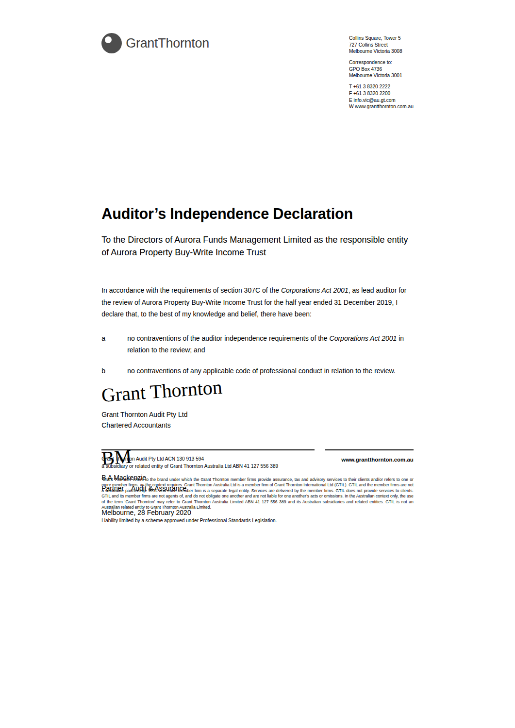GrantThornton
Collins Square, Tower 5
727 Collins Street
Melbourne Victoria 3008
Correspondence to:
GPO Box 4736
Melbourne Victoria 3001
T +61 3 8320 2222
F +61 3 8320 2200
E info.vic@au.gt.com
W www.grantthornton.com.au
Auditor’s Independence Declaration
To the Directors of Aurora Funds Management Limited as the responsible entity of Aurora Property Buy-Write Income Trust
In accordance with the requirements of section 307C of the Corporations Act 2001, as lead auditor for the review of Aurora Property Buy-Write Income Trust for the half year ended 31 December 2019, I declare that, to the best of my knowledge and belief, there have been:
a
no contraventions of the auditor independence requirements of the Corporations Act 2001 in relation to the review; and
b
no contraventions of any applicable code of professional conduct in relation to the review.
Grant Thornton
Grant Thornton Audit Pty Ltd
Chartered Accountants
BM
B A Mackenzie
Partner – Audit & Assurance
Melbourne, 28 February 2020
Grant Thornton Audit Pty Ltd ACN 130 913 594
a subsidiary or related entity of Grant Thornton Australia Ltd ABN 41 127 556 389
www.grantthornton.com.au
‘Grant Thornton’ refers to the brand under which the Grant Thornton member firms provide assurance, tax and advisory services to their clients and/or refers to one or more member firms, as the context requires. Grant Thornton Australia Ltd is a member firm of Grant Thornton International Ltd (GTIL). GTIL and the member firms are not a worldwide partnership. GTIL and each member firm is a separate legal entity. Services are delivered by the member firms. GTIL does not provide services to clients. GTIL and its member firms are not agents of, and do not obligate one another and are not liable for one another’s acts or omissions. In the Australian context only, the use of the term ‘Grant Thornton’ may refer to Grant Thornton Australia Limited ABN 41 127 556 389 and its Australian subsidiaries and related entities. GTIL is not an Australian related entity to Grant Thornton Australia Limited.
Liability limited by a scheme approved under Professional Standards Legislation.